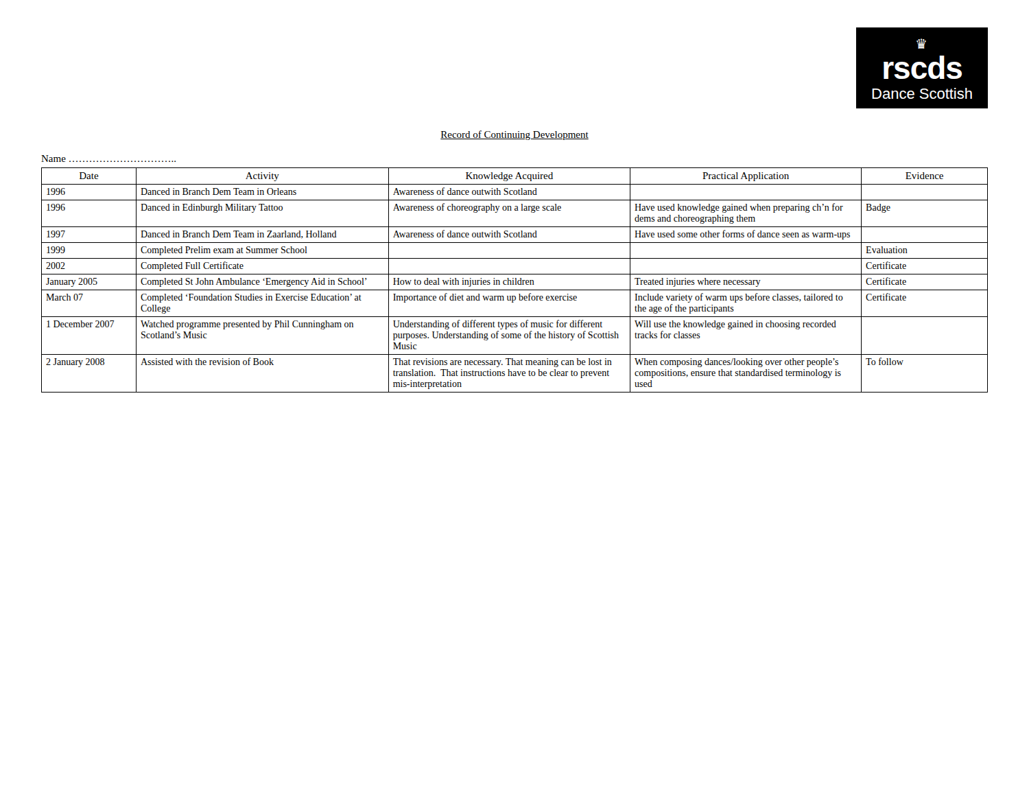♛
rscds
Dance Scottish
Record of Continuing Development
Name …………………………..
| Date | Activity | Knowledge Acquired | Practical Application | Evidence |
| --- | --- | --- | --- | --- |
| 1996 | Danced in Branch Dem Team in Orleans | Awareness of dance outwith Scotland | | |
| 1996 | Danced in Edinburgh Military Tattoo | Awareness of choreography on a large scale | Have used knowledge gained when preparing ch’n for dems and choreographing them | Badge |
| 1997 | Danced in Branch Dem Team in Zaarland, Holland | Awareness of dance outwith Scotland | Have used some other forms of dance seen as warm-ups | |
| 1999 | Completed Prelim exam at Summer School | | | Evaluation |
| 2002 | Completed Full Certificate | | | Certificate |
| January 2005 | Completed St John Ambulance ‘Emergency Aid in School’ | How to deal with injuries in children | Treated injuries where necessary | Certificate |
| March 07 | Completed ‘Foundation Studies in Exercise Education’ at College | Importance of diet and warm up before exercise | Include variety of warm ups before classes, tailored to the age of the participants | Certificate |
| 1 December 2007 | Watched programme presented by Phil Cunningham on Scotland’s Music | Understanding of different types of music for different purposes. Understanding of some of the history of Scottish Music | Will use the knowledge gained in choosing recorded tracks for classes | |
| 2 January 2008 | Assisted with the revision of Book | That revisions are necessary. That meaning can be lost in translation. That instructions have to be clear to prevent mis-interpretation | When composing dances/looking over other people’s compositions, ensure that standardised terminology is used | To follow |